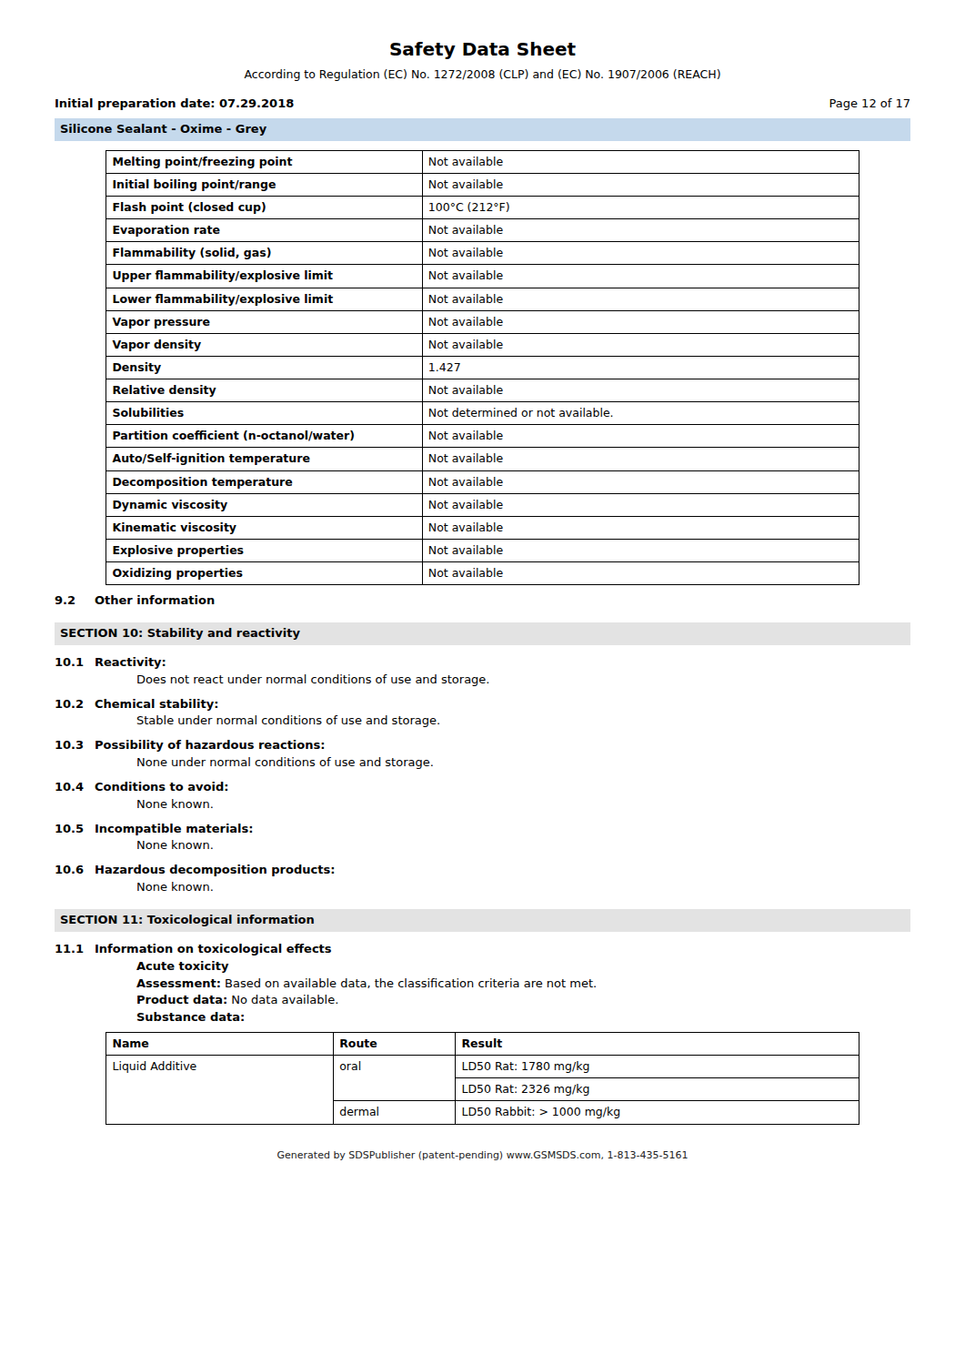Safety Data Sheet
According to Regulation (EC) No. 1272/2008 (CLP) and (EC) No. 1907/2006 (REACH)
Initial preparation date: 07.29.2018
Page 12 of 17
Silicone Sealant - Oxime - Grey
| Melting point/freezing point | Not available |
| Initial boiling point/range | Not available |
| Flash point (closed cup) | 100°C (212°F) |
| Evaporation rate | Not available |
| Flammability (solid, gas) | Not available |
| Upper flammability/explosive limit | Not available |
| Lower flammability/explosive limit | Not available |
| Vapor pressure | Not available |
| Vapor density | Not available |
| Density | 1.427 |
| Relative density | Not available |
| Solubilities | Not determined or not available. |
| Partition coefficient (n-octanol/water) | Not available |
| Auto/Self-ignition temperature | Not available |
| Decomposition temperature | Not available |
| Dynamic viscosity | Not available |
| Kinematic viscosity | Not available |
| Explosive properties | Not available |
| Oxidizing properties | Not available |
9.2
Other information
SECTION 10: Stability and reactivity
10.1
Reactivity:
Does not react under normal conditions of use and storage.
10.2
Chemical stability:
Stable under normal conditions of use and storage.
10.3
Possibility of hazardous reactions:
None under normal conditions of use and storage.
10.4
Conditions to avoid:
None known.
10.5
Incompatible materials:
None known.
10.6
Hazardous decomposition products:
None known.
SECTION 11: Toxicological information
11.1
Information on toxicological effects
Acute toxicity
Assessment: Based on available data, the classification criteria are not met.
Product data: No data available.
Substance data:
| Name | Route | Result |
| --- | --- | --- |
| Liquid Additive | oral | LD50 Rat: 1780 mg/kg |
| LD50 Rat: 2326 mg/kg |
| dermal | LD50 Rabbit: > 1000 mg/kg |
Generated by SDSPublisher (patent-pending) www.GSMSDS.com, 1-813-435-5161